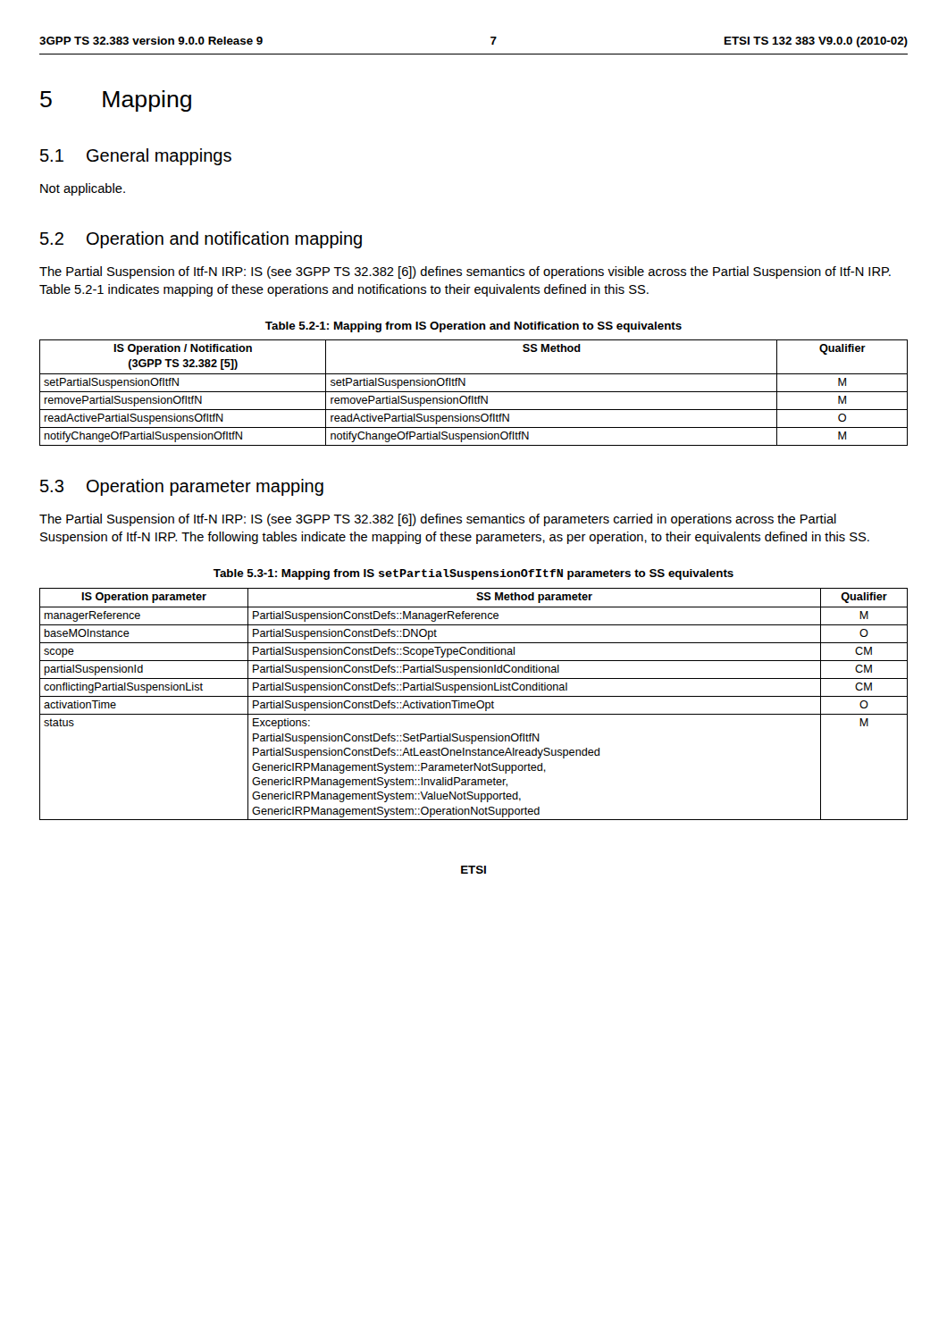3GPP TS 32.383 version 9.0.0 Release 9
7
ETSI TS 132 383 V9.0.0 (2010-02)
5 Mapping
5.1 General mappings
Not applicable.
5.2 Operation and notification mapping
The Partial Suspension of Itf-N IRP: IS (see 3GPP TS 32.382 [6]) defines semantics of operations visible across the Partial Suspension of Itf-N IRP. Table 5.2-1 indicates mapping of these operations and notifications to their equivalents defined in this SS.
Table 5.2-1: Mapping from IS Operation and Notification to SS equivalents
| IS Operation / Notification (3GPP TS 32.382 [5]) | SS Method | Qualifier |
| --- | --- | --- |
| setPartialSuspensionOfItfN | setPartialSuspensionOfItfN | M |
| removePartialSuspensionOfItfN | removePartialSuspensionOfItfN | M |
| readActivePartialSuspensionsOfItfN | readActivePartialSuspensionsOfItfN | O |
| notifyChangeOfPartialSuspensionOfItfN | notifyChangeOfPartialSuspensionOfItfN | M |
5.3 Operation parameter mapping
The Partial Suspension of Itf-N IRP: IS (see 3GPP TS 32.382 [6]) defines semantics of parameters carried in operations across the Partial Suspension of Itf-N IRP. The following tables indicate the mapping of these parameters, as per operation, to their equivalents defined in this SS.
Table 5.3-1: Mapping from IS setPartialSuspensionOfItfN parameters to SS equivalents
| IS Operation parameter | SS Method parameter | Qualifier |
| --- | --- | --- |
| managerReference | PartialSuspensionConstDefs::ManagerReference | M |
| baseMOInstance | PartialSuspensionConstDefs::DNOpt | O |
| scope | PartialSuspensionConstDefs::ScopeTypeConditional | CM |
| partialSuspensionId | PartialSuspensionConstDefs::PartialSuspensionIdConditional | CM |
| conflictingPartialSuspensionList | PartialSuspensionConstDefs::PartialSuspensionListConditional | CM |
| activationTime | PartialSuspensionConstDefs::ActivationTimeOpt | O |
| status | Exceptions: PartialSuspensionConstDefs::SetPartialSuspensionOfItfN PartialSuspensionConstDefs::AtLeastOneInstanceAlreadySuspended GenericIRPManagementSystem::ParameterNotSupported, GenericIRPManagementSystem::InvalidParameter, GenericIRPManagementSystem::ValueNotSupported, GenericIRPManagementSystem::OperationNotSupported | M |
ETSI